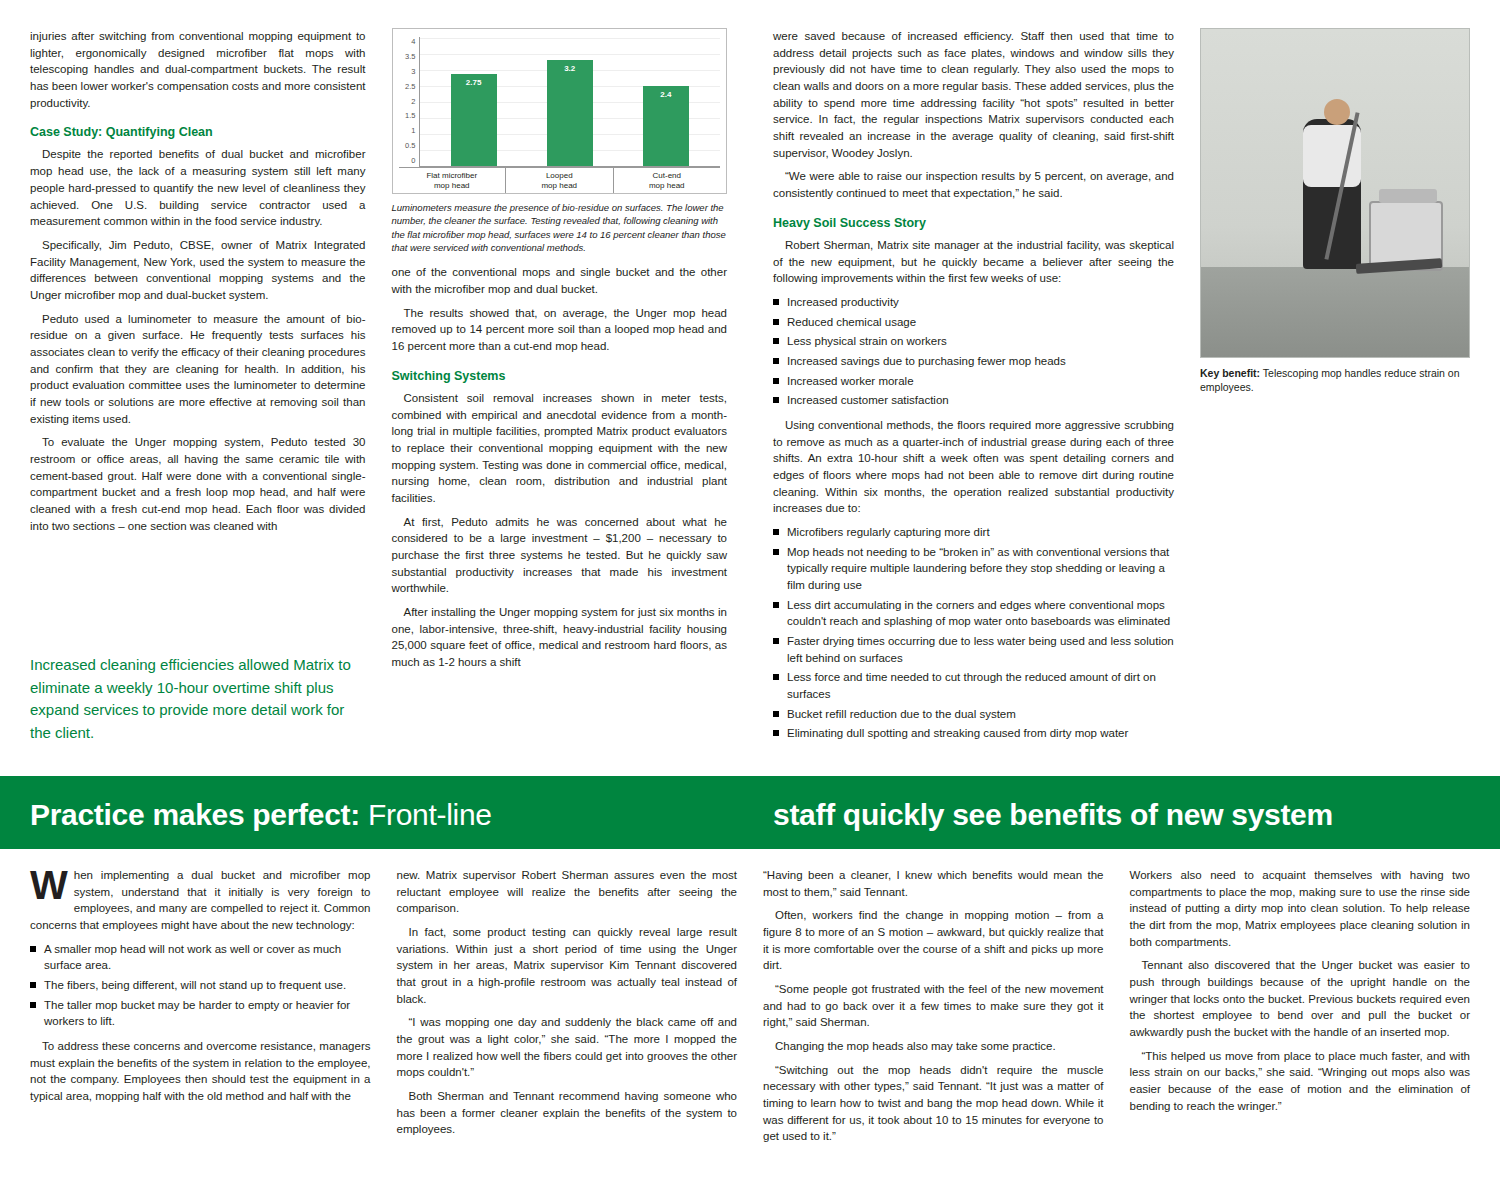injuries after switching from conventional mopping equipment to lighter, ergonomically designed microfiber flat mops with telescoping handles and dual-compartment buckets. The result has been lower worker's compensation costs and more consistent productivity.
Case Study: Quantifying Clean
Despite the reported benefits of dual bucket and microfiber mop head use, the lack of a measuring system still left many people hard-pressed to quantify the new level of cleanliness they achieved. One U.S. building service contractor used a measurement common within in the food service industry.
Specifically, Jim Peduto, CBSE, owner of Matrix Integrated Facility Management, New York, used the system to measure the differences between conventional mopping systems and the Unger microfiber mop and dual-bucket system.
Peduto used a luminometer to measure the amount of bio-residue on a given surface. He frequently tests surfaces his associates clean to verify the efficacy of their cleaning procedures and confirm that they are cleaning for health. In addition, his product evaluation committee uses the luminometer to determine if new tools or solutions are more effective at removing soil than existing items used.
To evaluate the Unger mopping system, Peduto tested 30 restroom or office areas, all having the same ceramic tile with cement-based grout. Half were done with a conventional single-compartment bucket and a fresh loop mop head, and half were cleaned with a fresh cut-end mop head. Each floor was divided into two sections – one section was cleaned with
Increased cleaning efficiencies allowed Matrix to eliminate a weekly 10-hour overtime shift plus expand services to provide more detail work for the client.
4
3.5
3
2.5
2
1.5
1
0.5
0
2.75
3.2
2.4
Flat microfiber
mop head
Looped
mop head
Cut-end
mop head
Luminometers measure the presence of bio-residue on surfaces. The lower the number, the cleaner the surface. Testing revealed that, following cleaning with the flat microfiber mop head, surfaces were 14 to 16 percent cleaner than those that were serviced with conventional methods.
one of the conventional mops and single bucket and the other with the microfiber mop and dual bucket.
The results showed that, on average, the Unger mop head removed up to 14 percent more soil than a looped mop head and 16 percent more than a cut-end mop head.
Switching Systems
Consistent soil removal increases shown in meter tests, combined with empirical and anecdotal evidence from a month-long trial in multiple facilities, prompted Matrix product evaluators to replace their conventional mopping equipment with the new mopping system. Testing was done in commercial office, medical, nursing home, clean room, distribution and industrial plant facilities.
At first, Peduto admits he was concerned about what he considered to be a large investment – $1,200 – necessary to purchase the first three systems he tested. But he quickly saw substantial productivity increases that made his investment worthwhile.
After installing the Unger mopping system for just six months in one, labor-intensive, three-shift, heavy-industrial facility housing 25,000 square feet of office, medical and restroom hard floors, as much as 1-2 hours a shift
were saved because of increased efficiency. Staff then used that time to address detail projects such as face plates, windows and window sills they previously did not have time to clean regularly. They also used the mops to clean walls and doors on a more regular basis. These added services, plus the ability to spend more time addressing facility “hot spots” resulted in better service. In fact, the regular inspections Matrix supervisors conducted each shift revealed an increase in the average quality of cleaning, said first-shift supervisor, Woodey Joslyn.
“We were able to raise our inspection results by 5 percent, on average, and consistently continued to meet that expectation,” he said.
Heavy Soil Success Story
Robert Sherman, Matrix site manager at the industrial facility, was skeptical of the new equipment, but he quickly became a believer after seeing the following improvements within the first few weeks of use:
Increased productivity
Reduced chemical usage
Less physical strain on workers
Increased savings due to purchasing fewer mop heads
Increased worker morale
Increased customer satisfaction
Using conventional methods, the floors required more aggressive scrubbing to remove as much as a quarter-inch of industrial grease during each of three shifts. An extra 10-hour shift a week often was spent detailing corners and edges of floors where mops had not been able to remove dirt during routine cleaning. Within six months, the operation realized substantial productivity increases due to:
Microfibers regularly capturing more dirt
Mop heads not needing to be “broken in” as with conventional versions that typically require multiple laundering before they stop shedding or leaving a film during use
Less dirt accumulating in the corners and edges where conventional mops couldn't reach and splashing of mop water onto baseboards was eliminated
Faster drying times occurring due to less water being used and less solution left behind on surfaces
Less force and time needed to cut through the reduced amount of dirt on surfaces
Bucket refill reduction due to the dual system
Eliminating dull spotting and streaking caused from dirty mop water
Key benefit: Telescoping mop handles reduce strain on employees.
Practice makes perfect: Front-line
staff quickly see benefits of new system
When implementing a dual bucket and microfiber mop system, understand that it initially is very foreign to employees, and many are compelled to reject it. Common concerns that employees might have about the new technology:
A smaller mop head will not work as well or cover as much surface area.
The fibers, being different, will not stand up to frequent use.
The taller mop bucket may be harder to empty or heavier for workers to lift.
To address these concerns and overcome resistance, managers must explain the benefits of the system in relation to the employee, not the company. Employees then should test the equipment in a typical area, mopping half with the old method and half with the
new. Matrix supervisor Robert Sherman assures even the most reluctant employee will realize the benefits after seeing the comparison.
In fact, some product testing can quickly reveal large result variations. Within just a short period of time using the Unger system in her areas, Matrix supervisor Kim Tennant discovered that grout in a high-profile restroom was actually teal instead of black.
“I was mopping one day and suddenly the black came off and the grout was a light color,” she said. “The more I mopped the more I realized how well the fibers could get into grooves the other mops couldn't.”
Both Sherman and Tennant recommend having someone who has been a former cleaner explain the benefits of the system to employees.
“Having been a cleaner, I knew which benefits would mean the most to them,” said Tennant.
Often, workers find the change in mopping motion – from a figure 8 to more of an S motion – awkward, but quickly realize that it is more comfortable over the course of a shift and picks up more dirt.
“Some people got frustrated with the feel of the new movement and had to go back over it a few times to make sure they got it right,” said Sherman.
Changing the mop heads also may take some practice.
“Switching out the mop heads didn't require the muscle necessary with other types,” said Tennant. “It just was a matter of timing to learn how to twist and bang the mop head down. While it was different for us, it took about 10 to 15 minutes for everyone to get used to it.”
Workers also need to acquaint themselves with having two compartments to place the mop, making sure to use the rinse side instead of putting a dirty mop into clean solution. To help release the dirt from the mop, Matrix employees place cleaning solution in both compartments.
Tennant also discovered that the Unger bucket was easier to push through buildings because of the upright handle on the wringer that locks onto the bucket. Previous buckets required even the shortest employee to bend over and pull the bucket or awkwardly push the bucket with the handle of an inserted mop.
“This helped us move from place to place much faster, and with less strain on our backs,” she said. “Wringing out mops also was easier because of the ease of motion and the elimination of bending to reach the wringer.”